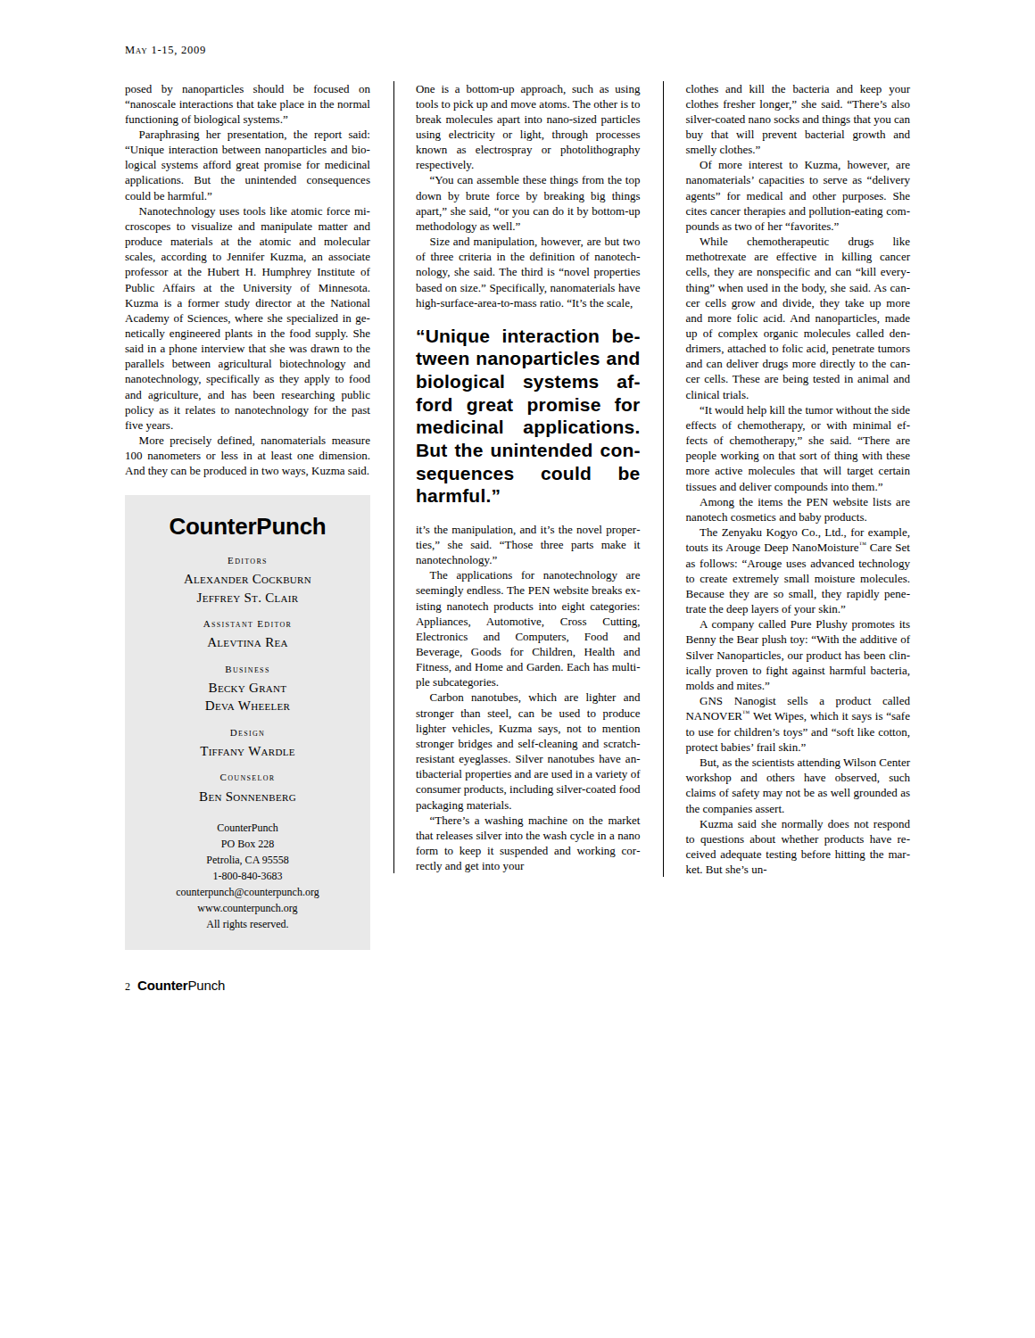May 1-15, 2009
posed by nanoparticles should be focused on “nanoscale interactions that take place in the normal functioning of biological systems.”
Paraphrasing her presentation, the report said: “Unique interaction between nanoparticles and biological systems afford great promise for medicinal applications. But the unintended consequences could be harmful.”
Nanotechnology uses tools like atomic force microscopes to visualize and manipulate matter and produce materials at the atomic and molecular scales, according to Jennifer Kuzma, an associate professor at the Hubert H. Humphrey Institute of Public Affairs at the University of Minnesota. Kuzma is a former study director at the National Academy of Sciences, where she specialized in genetically engineered plants in the food supply. She said in a phone interview that she was drawn to the parallels between agricultural biotechnology and nanotechnology, specifically as they apply to food and agriculture, and has been researching public policy as it relates to nanotechnology for the past five years.
More precisely defined, nanomaterials measure 100 nanometers or less in at least one dimension. And they can be produced in two ways, Kuzma said.
CounterPunch
Editors
Alexander Cockburn
Jeffrey St. Clair
Assistant Editor
Alevtina Rea
Business
Becky Grant
Deva Wheeler
Design
Tiffany Wardle
Counselor
Ben Sonnenberg
CounterPunch
PO Box 228
Petrolia, CA 95558
1-800-840-3683
counterpunch@counterpunch.org
www.counterpunch.org
All rights reserved.
One is a bottom-up approach, such as using tools to pick up and move atoms. The other is to break molecules apart into nano-sized particles using electricity or light, through processes known as electrospray or photolithography respectively.
“You can assemble these things from the top down by brute force by breaking big things apart,” she said, “or you can do it by bottom-up methodology as well.”
Size and manipulation, however, are but two of three criteria in the definition of nanotechnology, she said. The third is “novel properties based on size.” Specifically, nanomaterials have high-surface-area-to-mass ratio. “It’s the scale,
“Unique interaction between nanoparticles and biological systems afford great promise for medicinal applications. But the unintended consequences could be harmful.”
it’s the manipulation, and it’s the novel properties,” she said. “Those three parts make it nanotechnology.”
The applications for nanotechnology are seemingly endless. The PEN website breaks existing nanotech products into eight categories: Appliances, Automotive, Cross Cutting, Electronics and Computers, Food and Beverage, Goods for Children, Health and Fitness, and Home and Garden. Each has multiple subcategories.
Carbon nanotubes, which are lighter and stronger than steel, can be used to produce lighter vehicles, Kuzma says, not to mention stronger bridges and self-cleaning and scratch-resistant eyeglasses. Silver nanotubes have antibacterial properties and are used in a variety of consumer products, including silver-coated food packaging materials.
“There’s a washing machine on the market that releases silver into the wash cycle in a nano form to keep it suspended and working correctly and get into your
clothes and kill the bacteria and keep your clothes fresher longer,” she said. “There’s also silver-coated nano socks and things that you can buy that will prevent bacterial growth and smelly clothes.”
Of more interest to Kuzma, however, are nanomaterials’ capacities to serve as “delivery agents” for medical and other purposes. She cites cancer therapies and pollution-eating compounds as two of her “favorites.”
While chemotherapeutic drugs like methotrexate are effective in killing cancer cells, they are nonspecific and can “kill everything” when used in the body, she said. As cancer cells grow and divide, they take up more and more folic acid. And nanoparticles, made up of complex organic molecules called dendrimers, attached to folic acid, penetrate tumors and can deliver drugs more directly to the cancer cells. These are being tested in animal and clinical trials.
“It would help kill the tumor without the side effects of chemotherapy, or with minimal effects of chemotherapy,” she said. “There are people working on that sort of thing with these more active molecules that will target certain tissues and deliver compounds into them.”
Among the items the PEN website lists are nanotech cosmetics and baby products.
The Zenyaku Kogyo Co., Ltd., for example, touts its Arouge Deep NanoMoisture™ Care Set as follows: “Arouge uses advanced technology to create extremely small moisture molecules. Because they are so small, they rapidly penetrate the deep layers of your skin.”
A company called Pure Plushy promotes its Benny the Bear plush toy: “With the additive of Silver Nanoparticles, our product has been clinically proven to fight against harmful bacteria, molds and mites.”
GNS Nanogist sells a product called NANOVER™ Wet Wipes, which it says is “safe to use for children’s toys” and “soft like cotton, protect babies’ frail skin.”
But, as the scientists attending Wilson Center workshop and others have observed, such claims of safety may not be as well grounded as the companies assert.
Kuzma said she normally does not respond to questions about whether products have received adequate testing before hitting the market. But she’s un-
2 CounterPunch